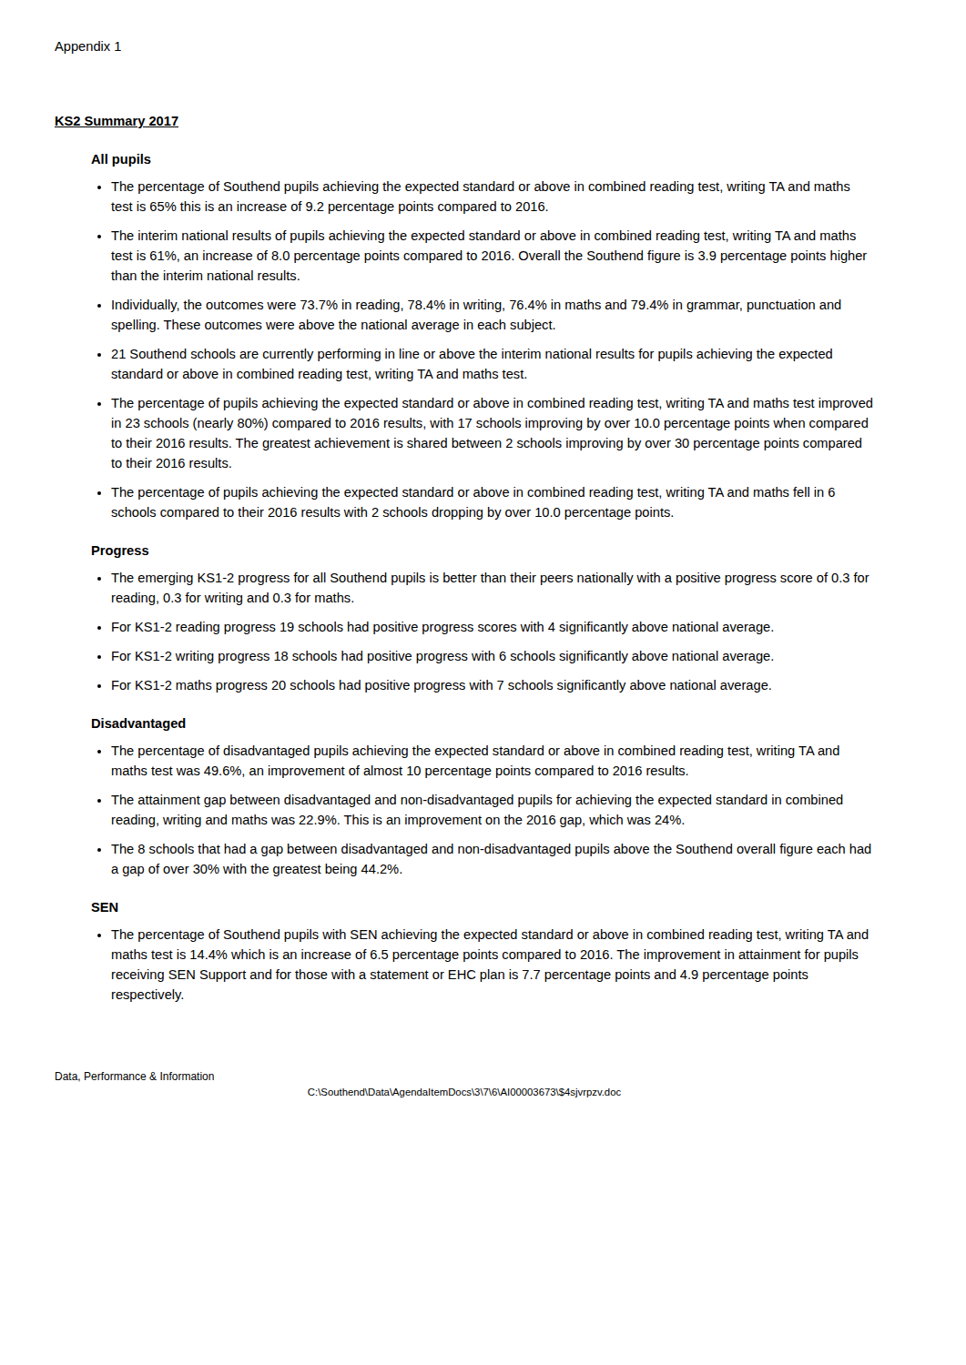Appendix 1
KS2 Summary 2017
All pupils
The percentage of Southend pupils achieving the expected standard or above in combined reading test, writing TA and maths test is 65% this is an increase of 9.2 percentage points compared to 2016.
The interim national results of pupils achieving the expected standard or above in combined reading test, writing TA and maths test is 61%, an increase of 8.0 percentage points compared to 2016. Overall the Southend figure is 3.9 percentage points higher than the interim national results.
Individually, the outcomes were 73.7% in reading, 78.4% in writing, 76.4% in maths and 79.4% in grammar, punctuation and spelling. These outcomes were above the national average in each subject.
21 Southend schools are currently performing in line or above the interim national results for pupils achieving the expected standard or above in combined reading test, writing TA and maths test.
The percentage of pupils achieving the expected standard or above in combined reading test, writing TA and maths test improved in 23 schools (nearly 80%) compared to 2016 results, with 17 schools improving by over 10.0 percentage points when compared to their 2016 results. The greatest achievement is shared between 2 schools improving by over 30 percentage points compared to their 2016 results.
The percentage of pupils achieving the expected standard or above in combined reading test, writing TA and maths fell in 6 schools compared to their 2016 results with 2 schools dropping by over 10.0 percentage points.
Progress
The emerging KS1-2 progress for all Southend pupils is better than their peers nationally with a positive progress score of 0.3 for reading, 0.3 for writing and 0.3 for maths.
For KS1-2 reading progress 19 schools had positive progress scores with 4 significantly above national average.
For KS1-2 writing progress 18 schools had positive progress with 6 schools significantly above national average.
For KS1-2 maths progress 20 schools had positive progress with 7 schools significantly above national average.
Disadvantaged
The percentage of disadvantaged pupils achieving the expected standard or above in combined reading test, writing TA and maths test was 49.6%, an improvement of almost 10 percentage points compared to 2016 results.
The attainment gap between disadvantaged and non-disadvantaged pupils for achieving the expected standard in combined reading, writing and maths was 22.9%. This is an improvement on the 2016 gap, which was 24%.
The 8 schools that had a gap between disadvantaged and non-disadvantaged pupils above the Southend overall figure each had a gap of over 30% with the greatest being 44.2%.
SEN
The percentage of Southend pupils with SEN achieving the expected standard or above in combined reading test, writing TA and maths test is 14.4% which is an increase of 6.5 percentage points compared to 2016. The improvement in attainment for pupils receiving SEN Support and for those with a statement or EHC plan is 7.7 percentage points and 4.9 percentage points respectively.
Data, Performance & Information
C:\Southend\Data\AgendaItemDocs\3\7\6\AI00003673\$4sjvrpzv.doc